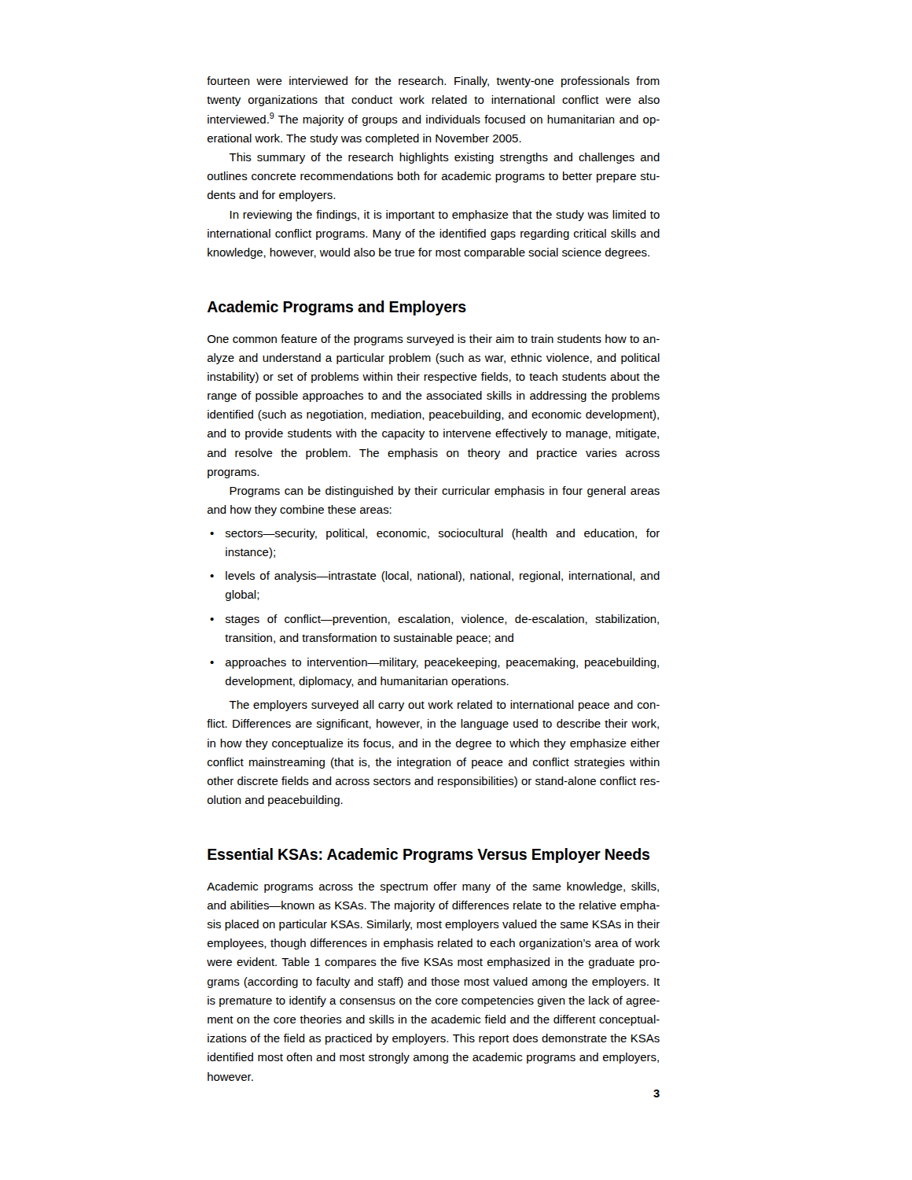fourteen were interviewed for the research. Finally, twenty-one professionals from twenty organizations that conduct work related to international conflict were also interviewed.9 The majority of groups and individuals focused on humanitarian and operational work. The study was completed in November 2005.
This summary of the research highlights existing strengths and challenges and outlines concrete recommendations both for academic programs to better prepare students and for employers.
In reviewing the findings, it is important to emphasize that the study was limited to international conflict programs. Many of the identified gaps regarding critical skills and knowledge, however, would also be true for most comparable social science degrees.
Academic Programs and Employers
One common feature of the programs surveyed is their aim to train students how to analyze and understand a particular problem (such as war, ethnic violence, and political instability) or set of problems within their respective fields, to teach students about the range of possible approaches to and the associated skills in addressing the problems identified (such as negotiation, mediation, peacebuilding, and economic development), and to provide students with the capacity to intervene effectively to manage, mitigate, and resolve the problem. The emphasis on theory and practice varies across programs.
Programs can be distinguished by their curricular emphasis in four general areas and how they combine these areas:
sectors—security, political, economic, sociocultural (health and education, for instance);
levels of analysis—intrastate (local, national), national, regional, international, and global;
stages of conflict—prevention, escalation, violence, de-escalation, stabilization, transition, and transformation to sustainable peace; and
approaches to intervention—military, peacekeeping, peacemaking, peacebuilding, development, diplomacy, and humanitarian operations.
The employers surveyed all carry out work related to international peace and conflict. Differences are significant, however, in the language used to describe their work, in how they conceptualize its focus, and in the degree to which they emphasize either conflict mainstreaming (that is, the integration of peace and conflict strategies within other discrete fields and across sectors and responsibilities) or stand-alone conflict resolution and peacebuilding.
Essential KSAs: Academic Programs Versus Employer Needs
Academic programs across the spectrum offer many of the same knowledge, skills, and abilities—known as KSAs. The majority of differences relate to the relative emphasis placed on particular KSAs. Similarly, most employers valued the same KSAs in their employees, though differences in emphasis related to each organization’s area of work were evident. Table 1 compares the five KSAs most emphasized in the graduate programs (according to faculty and staff) and those most valued among the employers. It is premature to identify a consensus on the core competencies given the lack of agreement on the core theories and skills in the academic field and the different conceptualizations of the field as practiced by employers. This report does demonstrate the KSAs identified most often and most strongly among the academic programs and employers, however.
3